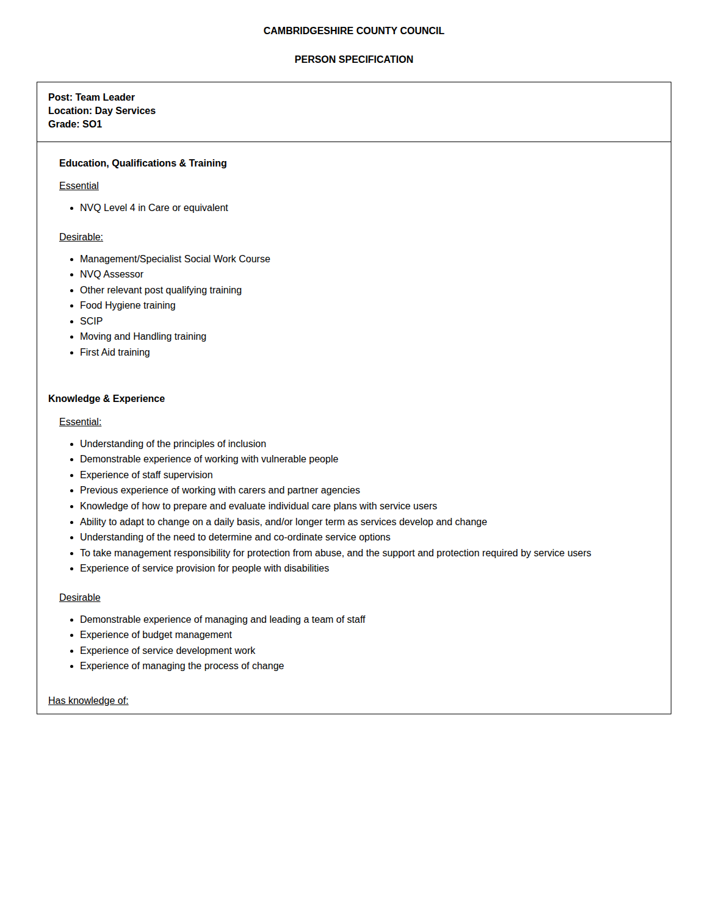CAMBRIDGESHIRE COUNTY COUNCIL
PERSON SPECIFICATION
Post: Team Leader
Location: Day Services
Grade: SO1
Education, Qualifications & Training
Essential
NVQ Level 4 in Care or equivalent
Desirable:
Management/Specialist Social Work Course
NVQ Assessor
Other relevant post qualifying training
Food Hygiene training
SCIP
Moving and Handling training
First Aid training
Knowledge & Experience
Essential:
Understanding of the principles of inclusion
Demonstrable experience of working with vulnerable people
Experience of staff supervision
Previous experience of working with carers and partner agencies
Knowledge of how to prepare and evaluate individual care plans with service users
Ability to adapt to change on a daily basis, and/or longer term as services develop and change
Understanding of the need to determine and co-ordinate service options
To take management responsibility for protection from abuse, and the support and protection required by service users
Experience of service provision for people with disabilities
Desirable
Demonstrable experience of managing and leading a team of staff
Experience of budget management
Experience of service development work
Experience of managing the process of change
Has knowledge of: